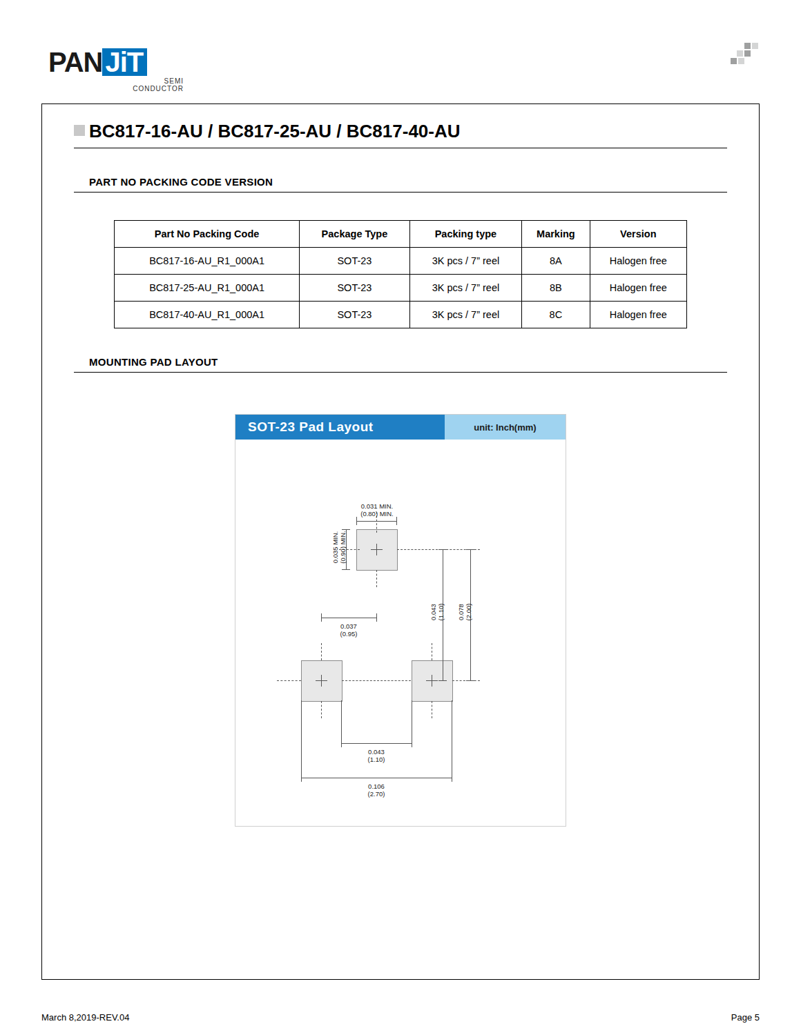PAN JiT
SEMI
CONDUCTOR
BC817-16-AU / BC817-25-AU / BC817-40-AU
PART NO PACKING CODE VERSION
| Part No Packing Code | Package Type | Packing type | Marking | Version |
| --- | --- | --- | --- | --- |
| BC817-16-AU_R1_000A1 | SOT-23 | 3K pcs / 7” reel | 8A | Halogen free |
| BC817-25-AU_R1_000A1 | SOT-23 | 3K pcs / 7” reel | 8B | Halogen free |
| BC817-40-AU_R1_000A1 | SOT-23 | 3K pcs / 7” reel | 8C | Halogen free |
MOUNTING PAD LAYOUT
SOT-23 Pad Layout
unit: Inch(mm)
0.031 MIN.
(0.80) MIN.
0.035 MIN.
(0.90) MIN.
0.037
(0.95)
0.043
(1.10)
0.078
(2.00)
0.043
(1.10)
0.106
(2.70)
March 8,2019-REV.04
Page 5